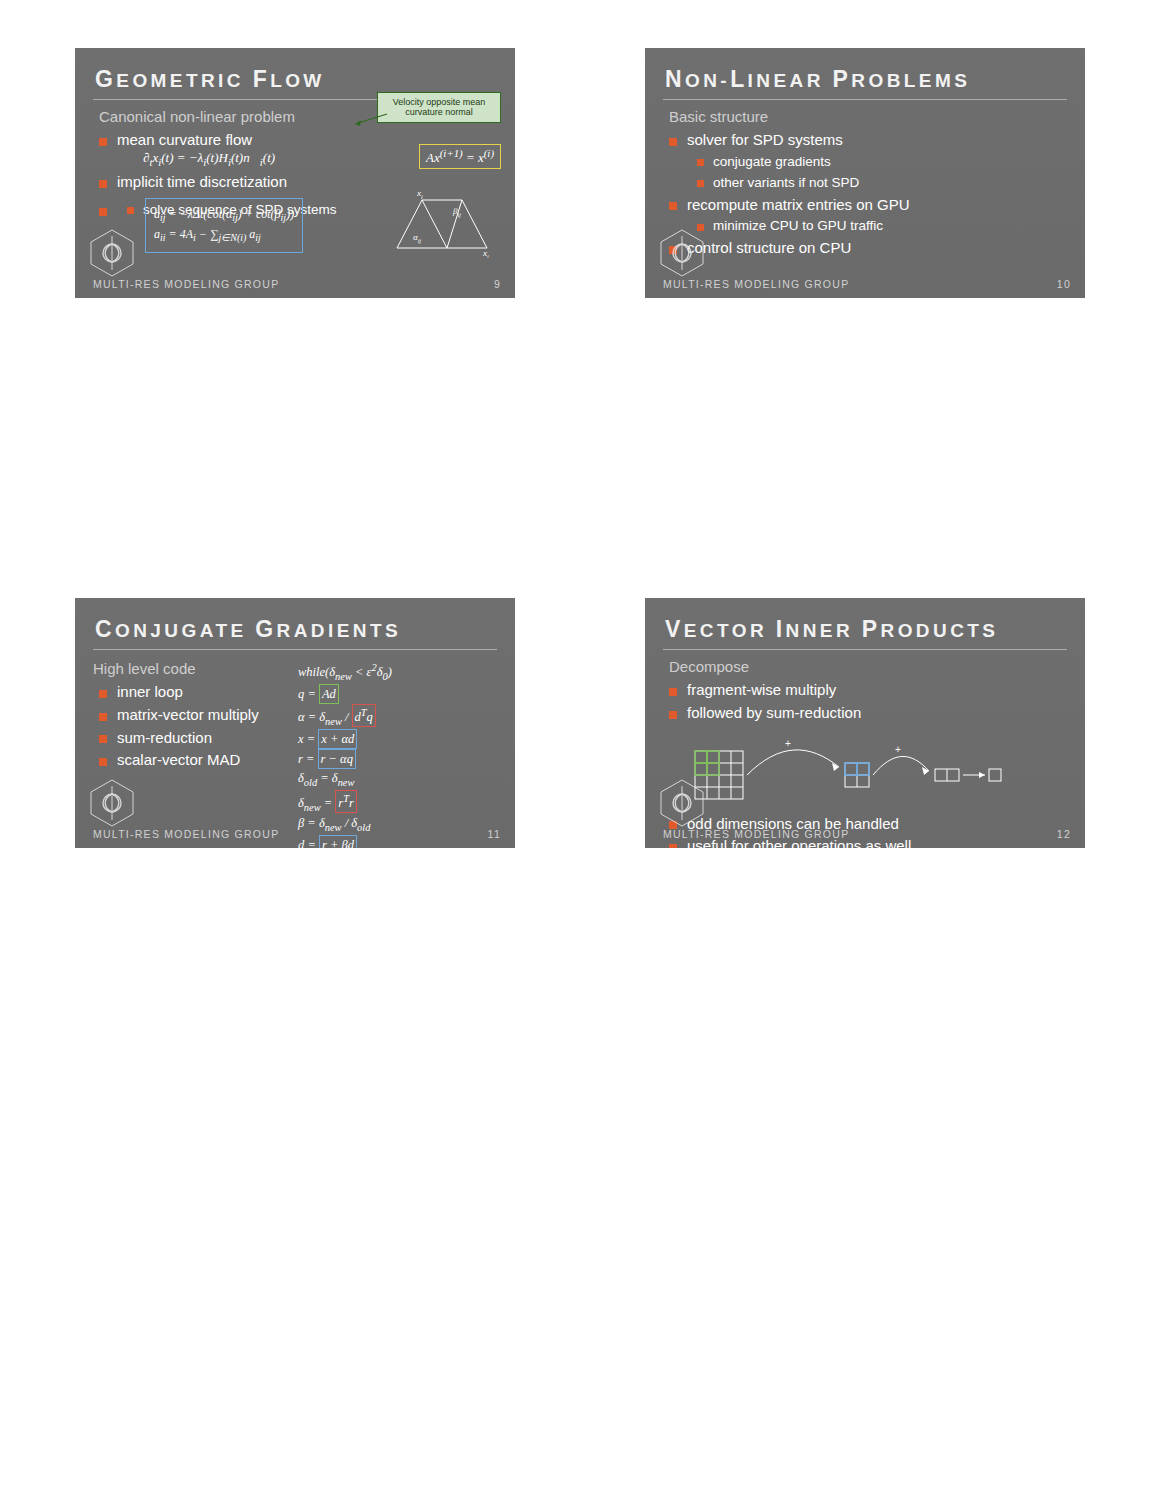Geometric Flow
Canonical non-linear problem
mean curvature flow ∂txi(t) = −λi(t)Hi(t)n⃗i(t)
implicit time discretization
solve sequence of SPD systems
Velocity opposite mean curvature normal
Ax(i+1) = x(i)
aij = −λΔt(cot(αij) + cot(βij))
aii = 4Ai − ∑j∈N(i) aij
xi xj βij αij
Multi-Res Modeling Group 9
Non-Linear Problems
Basic structure
solver for SPD systems
conjugate gradients
other variants if not SPD
recompute matrix entries on GPU
minimize CPU to GPU traffic
control structure on CPU
Multi-Res Modeling Group 10
Conjugate Gradients
High level code
inner loop
matrix-vector multiply
sum-reduction
scalar-vector MAD
while(δnew < ε2δ0) q = Ad α = δnew / dTq x = x + αd r = r − αq δold = δnew δnew = rTr β = δnew / δold d = r + βd
Multi-Res Modeling Group 11
Vector Inner Products
Decompose
fragment-wise multiply
followed by sum-reduction
+ +
odd dimensions can be handled
useful for other operations as well
Multi-Res Modeling Group 12